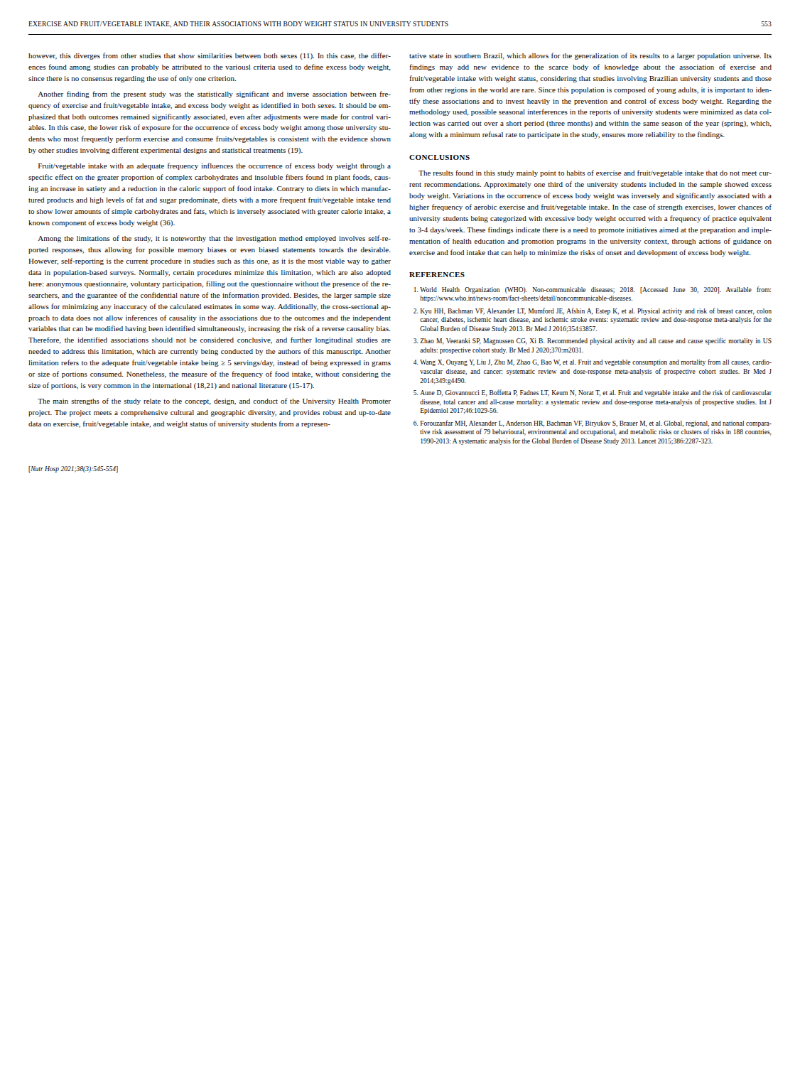Exercise and fruit/vegetable intake, and their associations with body weight status in university students
553
however, this diverges from other studies that show similarities between both sexes (11). In this case, the differences found among studies can probably be attributed to the variousl criteria used to define excess body weight, since there is no consensus regarding the use of only one criterion.
Another finding from the present study was the statistically significant and inverse association between frequency of exercise and fruit/vegetable intake, and excess body weight as identified in both sexes. It should be emphasized that both outcomes remained significantly associated, even after adjustments were made for control variables. In this case, the lower risk of exposure for the occurrence of excess body weight among those university students who most frequently perform exercise and consume fruits/vegetables is consistent with the evidence shown by other studies involving different experimental designs and statistical treatments (19).
Fruit/vegetable intake with an adequate frequency influences the occurrence of excess body weight through a specific effect on the greater proportion of complex carbohydrates and insoluble fibers found in plant foods, causing an increase in satiety and a reduction in the caloric support of food intake. Contrary to diets in which manufactured products and high levels of fat and sugar predominate, diets with a more frequent fruit/vegetable intake tend to show lower amounts of simple carbohydrates and fats, which is inversely associated with greater calorie intake, a known component of excess body weight (36).
Among the limitations of the study, it is noteworthy that the investigation method employed involves self-reported responses, thus allowing for possible memory biases or even biased statements towards the desirable. However, self-reporting is the current procedure in studies such as this one, as it is the most viable way to gather data in population-based surveys. Normally, certain procedures minimize this limitation, which are also adopted here: anonymous questionnaire, voluntary participation, filling out the questionnaire without the presence of the researchers, and the guarantee of the confidential nature of the information provided. Besides, the larger sample size allows for minimizing any inaccuracy of the calculated estimates in some way. Additionally, the cross-sectional approach to data does not allow inferences of causality in the associations due to the outcomes and the independent variables that can be modified having been identified simultaneously, increasing the risk of a reverse causality bias. Therefore, the identified associations should not be considered conclusive, and further longitudinal studies are needed to address this limitation, which are currently being conducted by the authors of this manuscript. Another limitation refers to the adequate fruit/vegetable intake being ≥ 5 servings/day, instead of being expressed in grams or size of portions consumed. Nonetheless, the measure of the frequency of food intake, without considering the size of portions, is very common in the international (18,21) and national literature (15-17).
The main strengths of the study relate to the concept, design, and conduct of the University Health Promoter project. The project meets a comprehensive cultural and geographic diversity, and provides robust and up-to-date data on exercise, fruit/vegetable intake, and weight status of university students from a represen-
tative state in southern Brazil, which allows for the generalization of its results to a larger population universe. Its findings may add new evidence to the scarce body of knowledge about the association of exercise and fruit/vegetable intake with weight status, considering that studies involving Brazilian university students and those from other regions in the world are rare. Since this population is composed of young adults, it is important to identify these associations and to invest heavily in the prevention and control of excess body weight. Regarding the methodology used, possible seasonal interferences in the reports of university students were minimized as data collection was carried out over a short period (three months) and within the same season of the year (spring), which, along with a minimum refusal rate to participate in the study, ensures more reliability to the findings.
Conclusions
The results found in this study mainly point to habits of exercise and fruit/vegetable intake that do not meet current recommendations. Approximately one third of the university students included in the sample showed excess body weight. Variations in the occurrence of excess body weight was inversely and significantly associated with a higher frequency of aerobic exercise and fruit/vegetable intake. In the case of strength exercises, lower chances of university students being categorized with excessive body weight occurred with a frequency of practice equivalent to 3-4 days/week. These findings indicate there is a need to promote initiatives aimed at the preparation and implementation of health education and promotion programs in the university context, through actions of guidance on exercise and food intake that can help to minimize the risks of onset and development of excess body weight.
References
World Health Organization (WHO). Non-communicable diseases; 2018. [Accessed June 30, 2020]. Available from: https://www.who.int/news-room/fact-sheets/detail/noncommunicable-diseases.
Kyu HH, Bachman VF, Alexander LT, Mumford JE, Afshin A, Estep K, et al. Physical activity and risk of breast cancer, colon cancer, diabetes, ischemic heart disease, and ischemic stroke events: systematic review and dose-response meta-analysis for the Global Burden of Disease Study 2013. Br Med J 2016;354:i3857.
Zhao M, Veeranki SP, Magnussen CG, Xi B. Recommended physical activity and all cause and cause specific mortality in US adults: prospective cohort study. Br Med J 2020;370:m2031.
Wang X, Ouyang Y, Liu J, Zhu M, Zhao G, Bao W, et al. Fruit and vegetable consumption and mortality from all causes, cardiovascular disease, and cancer: systematic review and dose-response meta-analysis of prospective cohort studies. Br Med J 2014;349:g4490.
Aune D, Giovannucci E, Boffetta P, Fadnes LT, Keum N, Norat T, et al. Fruit and vegetable intake and the risk of cardiovascular disease, total cancer and all-cause mortality: a systematic review and dose-response meta-analysis of prospective studies. Int J Epidemiol 2017;46:1029-56.
Forouzanfar MH, Alexander L, Anderson HR, Bachman VF, Biryukov S, Brauer M, et al. Global, regional, and national comparative risk assessment of 79 behavioural, environmental and occupational, and metabolic risks or clusters of risks in 188 countries, 1990-2013: A systematic analysis for the Global Burden of Disease Study 2013. Lancet 2015;386:2287-323.
[Nutr Hosp 2021;38(3):545-554]